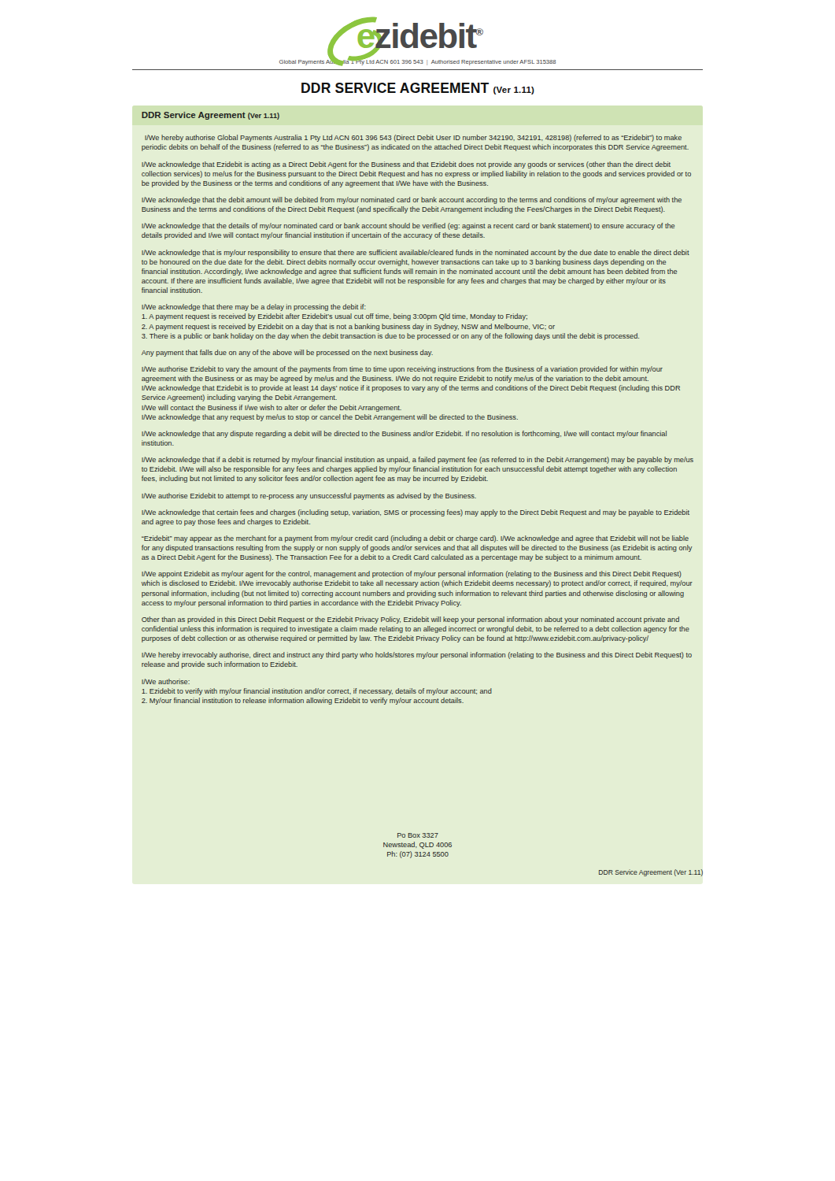ezidebit®
Global Payments Australia 1 Pty Ltd ACN 601 396 543|Authorised Representative under AFSL 315388
DDR SERVICE AGREEMENT (Ver 1.11)
DDR Service Agreement (Ver 1.11)
I/We hereby authorise Global Payments Australia 1 Pty Ltd ACN 601 396 543 (Direct Debit User ID number 342190, 342191, 428198) (referred to as “Ezidebit”) to make periodic debits on behalf of the Business (referred to as “the Business”) as indicated on the attached Direct Debit Request which incorporates this DDR Service Agreement.
I/We acknowledge that Ezidebit is acting as a Direct Debit Agent for the Business and that Ezidebit does not provide any goods or services (other than the direct debit collection services) to me/us for the Business pursuant to the Direct Debit Request and has no express or implied liability in relation to the goods and services provided or to be provided by the Business or the terms and conditions of any agreement that I/We have with the Business.
I/We acknowledge that the debit amount will be debited from my/our nominated card or bank account according to the terms and conditions of my/our agreement with the Business and the terms and conditions of the Direct Debit Request (and specifically the Debit Arrangement including the Fees/Charges in the Direct Debit Request).
I/We acknowledge that the details of my/our nominated card or bank account should be verified (eg: against a recent card or bank statement) to ensure accuracy of the details provided and I/we will contact my/our financial institution if uncertain of the accuracy of these details.
I/We acknowledge that is my/our responsibility to ensure that there are sufficient available/cleared funds in the nominated account by the due date to enable the direct debit to be honoured on the due date for the debit. Direct debits normally occur overnight, however transactions can take up to 3 banking business days depending on the financial institution. Accordingly, I/we acknowledge and agree that sufficient funds will remain in the nominated account until the debit amount has been debited from the account. If there are insufficient funds available, I/we agree that Ezidebit will not be responsible for any fees and charges that may be charged by either my/our or its financial institution.
I/We acknowledge that there may be a delay in processing the debit if:
1. A payment request is received by Ezidebit after Ezidebit’s usual cut off time, being 3:00pm Qld time, Monday to Friday;
2. A payment request is received by Ezidebit on a day that is not a banking business day in Sydney, NSW and Melbourne, VIC; or
3. There is a public or bank holiday on the day when the debit transaction is due to be processed or on any of the following days until the debit is processed.
Any payment that falls due on any of the above will be processed on the next business day.
I/We authorise Ezidebit to vary the amount of the payments from time to time upon receiving instructions from the Business of a variation provided for within my/our agreement with the Business or as may be agreed by me/us and the Business. I/We do not require Ezidebit to notify me/us of the variation to the debit amount.
I/We acknowledge that Ezidebit is to provide at least 14 days' notice if it proposes to vary any of the terms and conditions of the Direct Debit Request (including this DDR Service Agreement) including varying the Debit Arrangement.
I/We will contact the Business if I/we wish to alter or defer the Debit Arrangement.
I/We acknowledge that any request by me/us to stop or cancel the Debit Arrangement will be directed to the Business.
I/We acknowledge that any dispute regarding a debit will be directed to the Business and/or Ezidebit. If no resolution is forthcoming, I/we will contact my/our financial institution.
I/We acknowledge that if a debit is returned by my/our financial institution as unpaid, a failed payment fee (as referred to in the Debit Arrangement) may be payable by me/us to Ezidebit. I/We will also be responsible for any fees and charges applied by my/our financial institution for each unsuccessful debit attempt together with any collection fees, including but not limited to any solicitor fees and/or collection agent fee as may be incurred by Ezidebit.
I/We authorise Ezidebit to attempt to re-process any unsuccessful payments as advised by the Business.
I/We acknowledge that certain fees and charges (including setup, variation, SMS or processing fees) may apply to the Direct Debit Request and may be payable to Ezidebit and agree to pay those fees and charges to Ezidebit.
“Ezidebit” may appear as the merchant for a payment from my/our credit card (including a debit or charge card). I/We acknowledge and agree that Ezidebit will not be liable for any disputed transactions resulting from the supply or non supply of goods and/or services and that all disputes will be directed to the Business (as Ezidebit is acting only as a Direct Debit Agent for the Business). The Transaction Fee for a debit to a Credit Card calculated as a percentage may be subject to a minimum amount.
I/We appoint Ezidebit as my/our agent for the control, management and protection of my/our personal information (relating to the Business and this Direct Debit Request) which is disclosed to Ezidebit. I/We irrevocably authorise Ezidebit to take all necessary action (which Ezidebit deems necessary) to protect and/or correct, if required, my/our personal information, including (but not limited to) correcting account numbers and providing such information to relevant third parties and otherwise disclosing or allowing access to my/our personal information to third parties in accordance with the Ezidebit Privacy Policy.
Other than as provided in this Direct Debit Request or the Ezidebit Privacy Policy, Ezidebit will keep your personal information about your nominated account private and confidential unless this information is required to investigate a claim made relating to an alleged incorrect or wrongful debit, to be referred to a debt collection agency for the purposes of debt collection or as otherwise required or permitted by law. The Ezidebit Privacy Policy can be found at http://www.ezidebit.com.au/privacy-policy/
I/We hereby irrevocably authorise, direct and instruct any third party who holds/stores my/our personal information (relating to the Business and this Direct Debit Request) to release and provide such information to Ezidebit.
I/We authorise:
1. Ezidebit to verify with my/our financial institution and/or correct, if necessary, details of my/our account; and
2. My/our financial institution to release information allowing Ezidebit to verify my/our account details.
Po Box 3327
Newstead, QLD 4006
Ph: (07) 3124 5500
DDR Service Agreement (Ver 1.11)